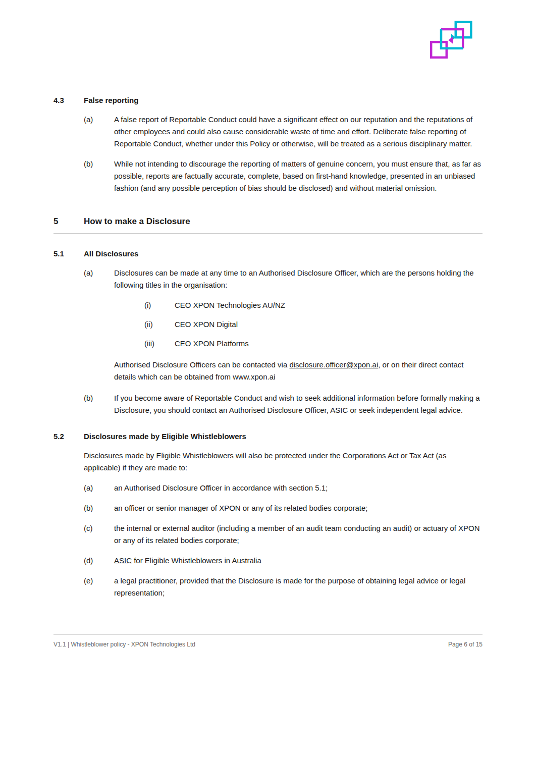4.3 False reporting
(a)
A false report of Reportable Conduct could have a significant effect on our reputation and the reputations of other employees and could also cause considerable waste of time and effort. Deliberate false reporting of Reportable Conduct, whether under this Policy or otherwise, will be treated as a serious disciplinary matter.
(b)
While not intending to discourage the reporting of matters of genuine concern, you must ensure that, as far as possible, reports are factually accurate, complete, based on first-hand knowledge, presented in an unbiased fashion (and any possible perception of bias should be disclosed) and without material omission.
5 How to make a Disclosure
5.1 All Disclosures
(a)
Disclosures can be made at any time to an Authorised Disclosure Officer, which are the persons holding the following titles in the organisation:
(i)
CEO XPON Technologies AU/NZ
(ii)
CEO XPON Digital
(iii)
CEO XPON Platforms
Authorised Disclosure Officers can be contacted via disclosure.officer@xpon.ai, or on their direct contact details which can be obtained from www.xpon.ai
(b)
If you become aware of Reportable Conduct and wish to seek additional information before formally making a Disclosure, you should contact an Authorised Disclosure Officer, ASIC or seek independent legal advice.
5.2 Disclosures made by Eligible Whistleblowers
Disclosures made by Eligible Whistleblowers will also be protected under the Corporations Act or Tax Act (as applicable) if they are made to:
(a)
an Authorised Disclosure Officer in accordance with section 5.1;
(b)
an officer or senior manager of XPON or any of its related bodies corporate;
(c)
the internal or external auditor (including a member of an audit team conducting an audit) or actuary of XPON or any of its related bodies corporate;
(d)
ASIC for Eligible Whistleblowers in Australia
(e)
a legal practitioner, provided that the Disclosure is made for the purpose of obtaining legal advice or legal representation;
V1.1 | Whistleblower policy - XPON Technologies Ltd Page 6 of 15